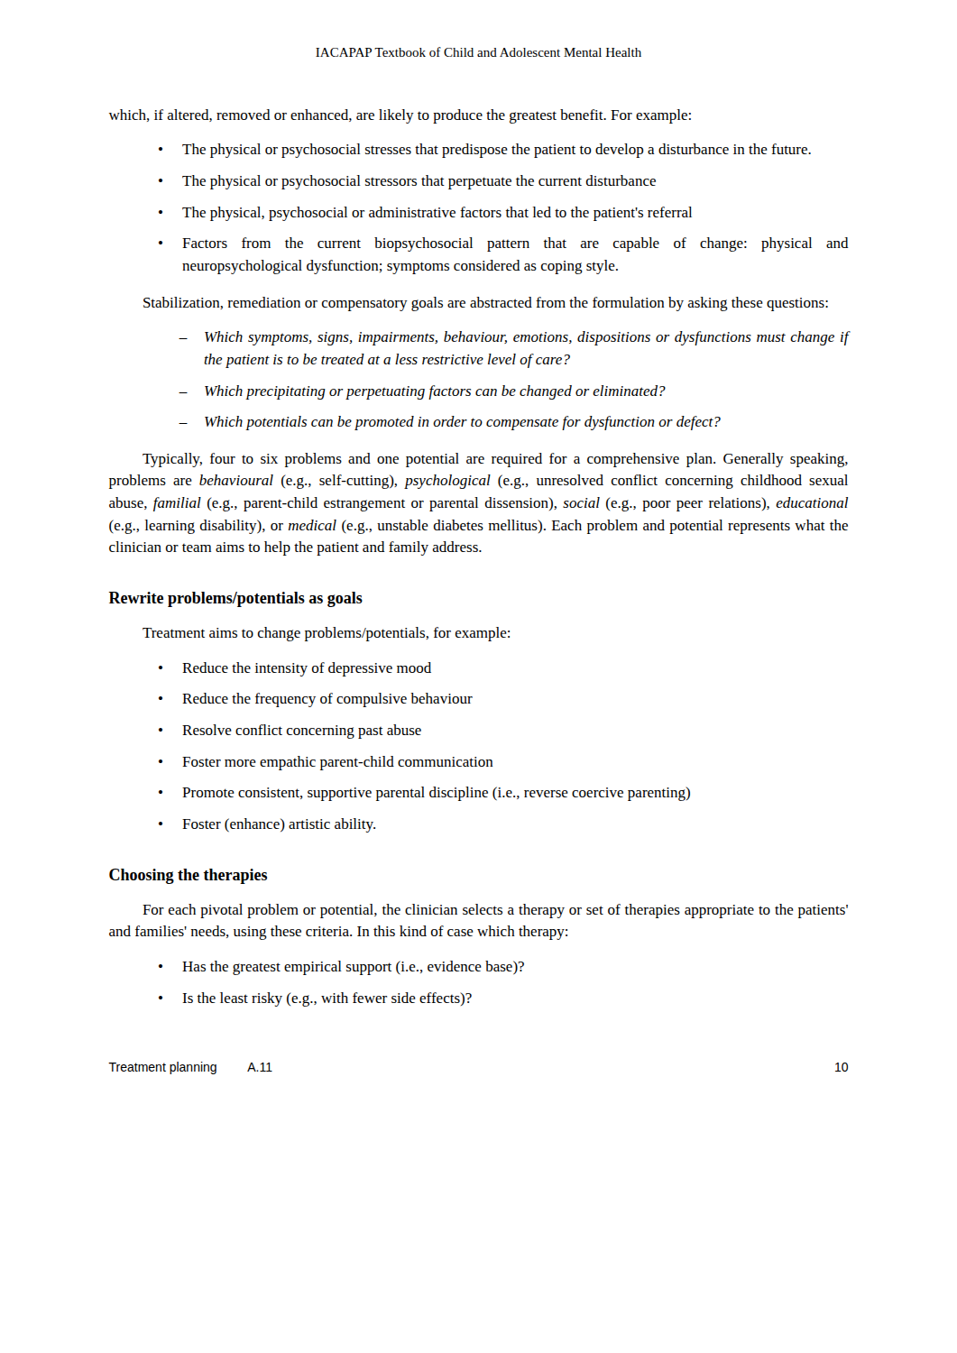IACAPAP Textbook of Child and Adolescent Mental Health
which, if altered, removed or enhanced, are likely to produce the greatest benefit. For example:
The physical or psychosocial stresses that predispose the patient to develop a disturbance in the future.
The physical or psychosocial stressors that perpetuate the current disturbance
The physical, psychosocial or administrative factors that led to the patient's referral
Factors from the current biopsychosocial pattern that are capable of change: physical and neuropsychological dysfunction; symptoms considered as coping style.
Stabilization, remediation or compensatory goals are abstracted from the formulation by asking these questions:
Which symptoms, signs, impairments, behaviour, emotions, dispositions or dysfunctions must change if the patient is to be treated at a less restrictive level of care?
Which precipitating or perpetuating factors can be changed or eliminated?
Which potentials can be promoted in order to compensate for dysfunction or defect?
Typically, four to six problems and one potential are required for a comprehensive plan. Generally speaking, problems are behavioural (e.g., self-cutting), psychological (e.g., unresolved conflict concerning childhood sexual abuse, familial (e.g., parent-child estrangement or parental dissension), social (e.g., poor peer relations), educational (e.g., learning disability), or medical (e.g., unstable diabetes mellitus). Each problem and potential represents what the clinician or team aims to help the patient and family address.
Rewrite problems/potentials as goals
Treatment aims to change problems/potentials, for example:
Reduce the intensity of depressive mood
Reduce the frequency of compulsive behaviour
Resolve conflict concerning past abuse
Foster more empathic parent-child communication
Promote consistent, supportive parental discipline (i.e., reverse coercive parenting)
Foster (enhance) artistic ability.
Choosing the therapies
For each pivotal problem or potential, the clinician selects a therapy or set of therapies appropriate to the patients' and families' needs, using these criteria. In this kind of case which therapy:
Has the greatest empirical support (i.e., evidence base)?
Is the least risky (e.g., with fewer side effects)?
Treatment planning A.11
10